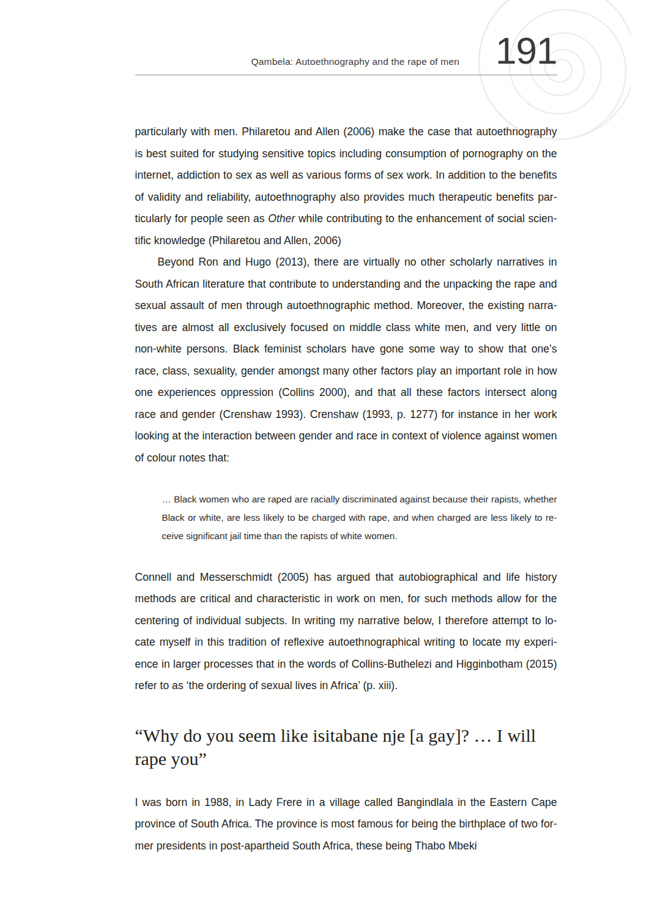Qambela: Autoethnography and the rape of men
191
particularly with men. Philaretou and Allen (2006) make the case that autoethnography is best suited for studying sensitive topics including consumption of pornography on the internet, addiction to sex as well as various forms of sex work. In addition to the benefits of validity and reliability, autoethnography also provides much therapeutic benefits particularly for people seen as Other while contributing to the enhancement of social scientific knowledge (Philaretou and Allen, 2006)
Beyond Ron and Hugo (2013), there are virtually no other scholarly narratives in South African literature that contribute to understanding and the unpacking the rape and sexual assault of men through autoethnographic method. Moreover, the existing narratives are almost all exclusively focused on middle class white men, and very little on non-white persons. Black feminist scholars have gone some way to show that one’s race, class, sexuality, gender amongst many other factors play an important role in how one experiences oppression (Collins 2000), and that all these factors intersect along race and gender (Crenshaw 1993). Crenshaw (1993, p. 1277) for instance in her work looking at the interaction between gender and race in context of violence against women of colour notes that:
… Black women who are raped are racially discriminated against because their rapists, whether Black or white, are less likely to be charged with rape, and when charged are less likely to receive significant jail time than the rapists of white women.
Connell and Messerschmidt (2005) has argued that autobiographical and life history methods are critical and characteristic in work on men, for such methods allow for the centering of individual subjects. In writing my narrative below, I therefore attempt to locate myself in this tradition of reflexive autoethnographical writing to locate my experience in larger processes that in the words of Collins-Buthelezi and Higginbotham (2015) refer to as ‘the ordering of sexual lives in Africa’ (p. xiii).
“Why do you seem like isitabane nje [a gay]? … I will rape you”
I was born in 1988, in Lady Frere in a village called Bangindlala in the Eastern Cape province of South Africa. The province is most famous for being the birthplace of two former presidents in post-apartheid South Africa, these being Thabo Mbeki